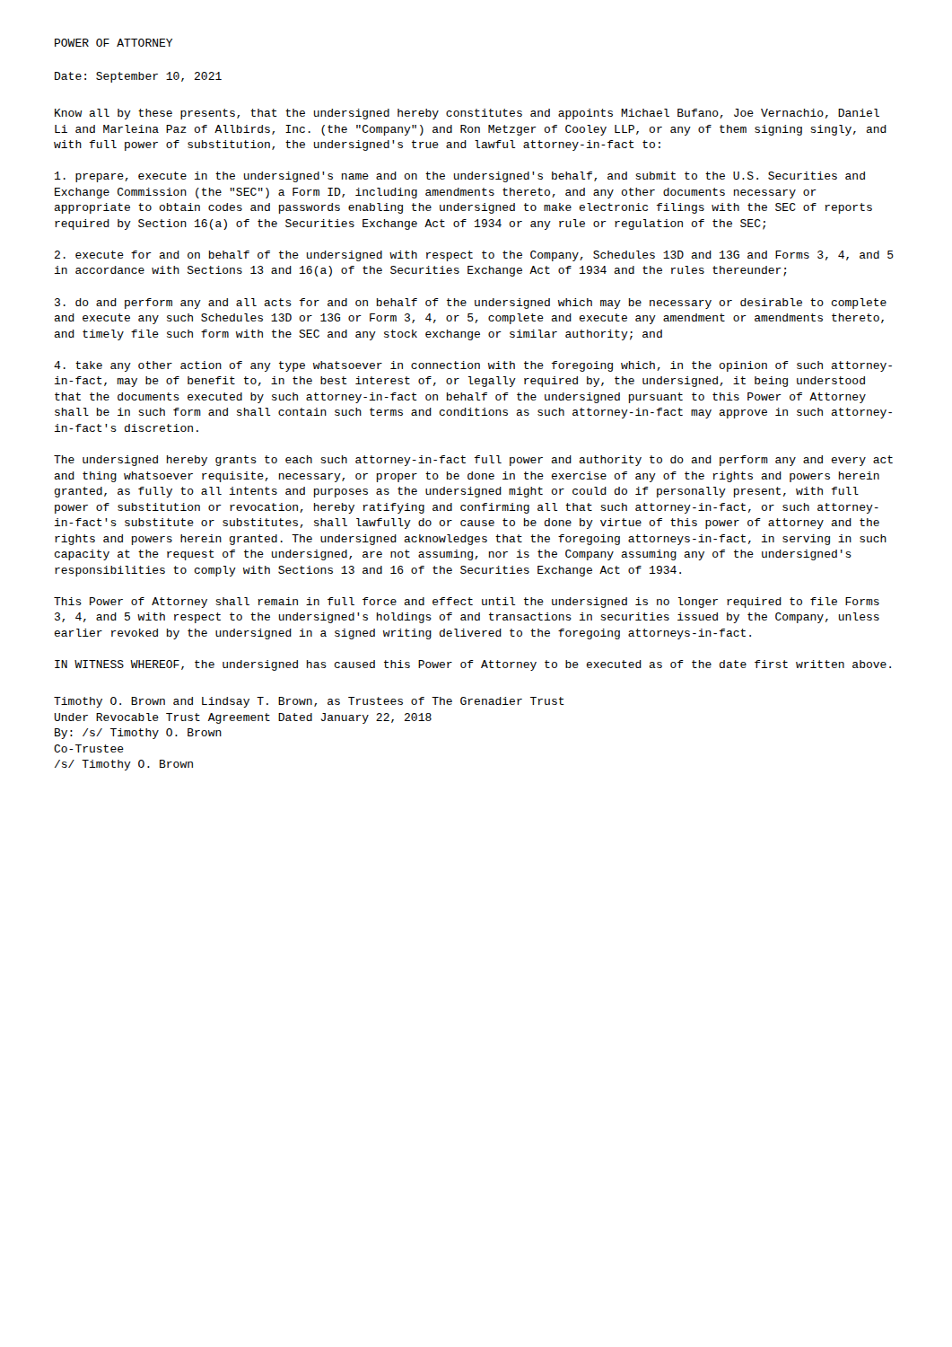POWER OF ATTORNEY
Date: September 10, 2021
Know all by these presents, that the undersigned hereby constitutes and appoints Michael Bufano, Joe Vernachio, Daniel Li and Marleina Paz of Allbirds, Inc. (the "Company") and Ron Metzger of Cooley LLP, or any of them signing singly, and with full power of substitution, the undersigned's true and lawful attorney-in-fact to:
1. prepare, execute in the undersigned's name and on the undersigned's behalf, and submit to the U.S. Securities and Exchange Commission (the "SEC") a Form ID, including amendments thereto, and any other documents necessary or appropriate to obtain codes and passwords enabling the undersigned to make electronic filings with the SEC of reports required by Section 16(a) of the Securities Exchange Act of 1934 or any rule or regulation of the SEC;
2. execute for and on behalf of the undersigned with respect to the Company, Schedules 13D and 13G and Forms 3, 4, and 5 in accordance with Sections 13 and 16(a) of the Securities Exchange Act of 1934 and the rules thereunder;
3. do and perform any and all acts for and on behalf of the undersigned which may be necessary or desirable to complete and execute any such Schedules 13D or 13G or Form 3, 4, or 5, complete and execute any amendment or amendments thereto, and timely file such form with the SEC and any stock exchange or similar authority; and
4. take any other action of any type whatsoever in connection with the foregoing which, in the opinion of such attorney-in-fact, may be of benefit to, in the best interest of, or legally required by, the undersigned, it being understood that the documents executed by such attorney-in-fact on behalf of the undersigned pursuant to this Power of Attorney shall be in such form and shall contain such terms and conditions as such attorney-in-fact may approve in such attorney-in-fact's discretion.
The undersigned hereby grants to each such attorney-in-fact full power and authority to do and perform any and every act and thing whatsoever requisite, necessary, or proper to be done in the exercise of any of the rights and powers herein granted, as fully to all intents and purposes as the undersigned might or could do if personally present, with full power of substitution or revocation, hereby ratifying and confirming all that such attorney-in-fact, or such attorney-in-fact's substitute or substitutes, shall lawfully do or cause to be done by virtue of this power of attorney and the rights and powers herein granted. The undersigned acknowledges that the foregoing attorneys-in-fact, in serving in such capacity at the request of the undersigned, are not assuming, nor is the Company assuming any of the undersigned's responsibilities to comply with Sections 13 and 16 of the Securities Exchange Act of 1934.
This Power of Attorney shall remain in full force and effect until the undersigned is no longer required to file Forms 3, 4, and 5 with respect to the undersigned's holdings of and transactions in securities issued by the Company, unless earlier revoked by the undersigned in a signed writing delivered to the foregoing attorneys-in-fact.
IN WITNESS WHEREOF, the undersigned has caused this Power of Attorney to be executed as of the date first written above.
Timothy O. Brown and Lindsay T. Brown, as Trustees of The Grenadier Trust
Under Revocable Trust Agreement Dated January 22, 2018
By: /s/ Timothy O. Brown
Co-Trustee
/s/ Timothy O. Brown